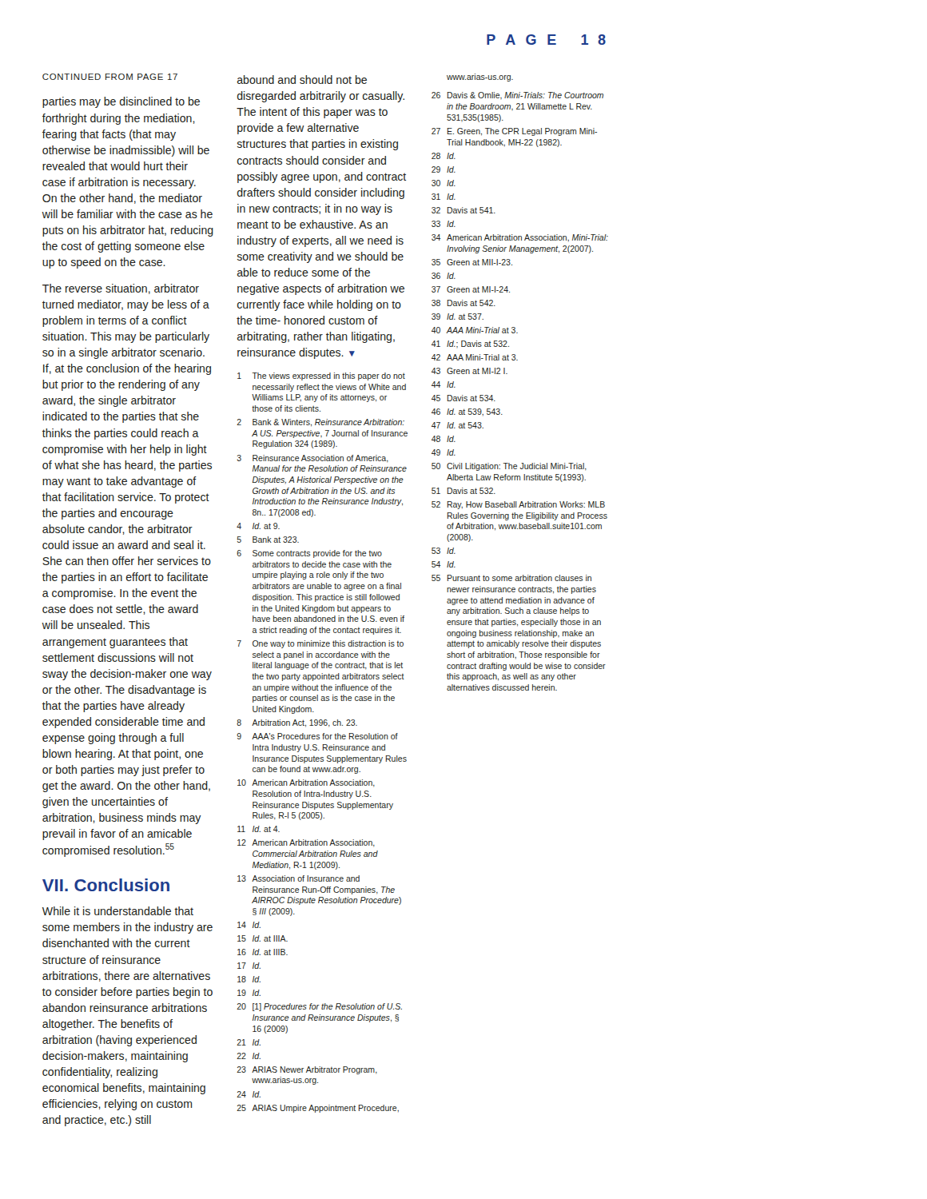P A G E 1 8
Continued from page 17
parties may be disinclined to be forthright during the mediation, fearing that facts (that may otherwise be inadmissible) will be revealed that would hurt their case if arbitration is necessary. On the other hand, the mediator will be familiar with the case as he puts on his arbitrator hat, reducing the cost of getting someone else up to speed on the case.
The reverse situation, arbitrator turned mediator, may be less of a problem in terms of a conflict situation. This may be particularly so in a single arbitrator scenario. If, at the conclusion of the hearing but prior to the rendering of any award, the single arbitrator indicated to the parties that she thinks the parties could reach a compromise with her help in light of what she has heard, the parties may want to take advantage of that facilitation service. To protect the parties and encourage absolute candor, the arbitrator could issue an award and seal it. She can then offer her services to the parties in an effort to facilitate a compromise. In the event the case does not settle, the award will be unsealed. This arrangement guarantees that settlement discussions will not sway the decision-maker one way or the other. The disadvantage is that the parties have already expended considerable time and expense going through a full blown hearing. At that point, one or both parties may just prefer to get the award. On the other hand, given the uncertainties of arbitration, business minds may prevail in favor of an amicable compromised resolution.55
VII. Conclusion
While it is understandable that some members in the industry are disenchanted with the current structure of reinsurance arbitrations, there are alternatives to consider before parties begin to abandon reinsurance arbitrations altogether. The benefits of arbitration (having experienced decision-makers, maintaining confidentiality, realizing economical benefits, maintaining efficiencies, relying on custom and practice, etc.) still
abound and should not be disregarded arbitrarily or casually. The intent of this paper was to provide a few alternative structures that parties in existing contracts should consider and possibly agree upon, and contract drafters should consider including in new contracts; it in no way is meant to be exhaustive. As an industry of experts, all we need is some creativity and we should be able to reduce some of the negative aspects of arbitration we currently face while holding on to the time- honored custom of arbitrating, rather than litigating, reinsurance disputes.▼
The views expressed in this paper do not necessarily reflect the views of White and Williams LLP, any of its attorneys, or those of its clients.
Bank & Winters, Reinsurance Arbitration: A US. Perspective, 7 Journal of Insurance Regulation 324 (1989).
Reinsurance Association of America, Manual for the Resolution of Reinsurance Disputes, A Historical Perspective on the Growth of Arbitration in the US. and its Introduction to the Reinsurance Industry, 8n.. 17(2008 ed).
Id. at 9.
Bank at 323.
Some contracts provide for the two arbitrators to decide the case with the umpire playing a role only if the two arbitrators are unable to agree on a final disposition. This practice is still followed in the United Kingdom but appears to have been abandoned in the U.S. even if a strict reading of the contact requires it.
One way to minimize this distraction is to select a panel in accordance with the literal language of the contract, that is let the two party appointed arbitrators select an umpire without the influence of the parties or counsel as is the case in the United Kingdom.
Arbitration Act, 1996, ch. 23.
AAA's Procedures for the Resolution of Intra Industry U.S. Reinsurance and Insurance Disputes Supplementary Rules can be found at www.adr.org.
American Arbitration Association, Resolution of Intra-Industry U.S. Reinsurance Disputes Supplementary Rules, R-l 5 (2005).
Id. at 4.
American Arbitration Association, Commercial Arbitration Rules and Mediation, R-1 1(2009).
Association of Insurance and Reinsurance Run-Off Companies, The AIRROC Dispute Resolution Procedure) § III (2009).
Id.
Id. at IIIA.
Id. at IIIB.
Id.
Id.
Id.
[1] Procedures for the Resolution of U.S. Insurance and Reinsurance Disputes, § 16 (2009)
Id.
Id.
ARIAS Newer Arbitrator Program, www.arias-us.org.
Id.
ARIAS Umpire Appointment Procedure,
www.arias-us.org.
Davis & Omlie, Mini-Trials: The Courtroom in the Boardroom, 21 Willamette L Rev. 531,535(1985).
E. Green, The CPR Legal Program Mini-Trial Handbook, MH-22 (1982).
Id.
Id.
Id.
Id.
Davis at 541.
Id.
American Arbitration Association, Mini-Trial: Involving Senior Management, 2(2007).
Green at MII-I-23.
Id.
Green at MI-I-24.
Davis at 542.
Id. at 537.
AAA Mini-Trial at 3.
Id.; Davis at 532.
AAA Mini-Trial at 3.
Green at MI-I2 I.
Id.
Davis at 534.
Id. at 539, 543.
Id. at 543.
Id.
Id.
Civil Litigation: The Judicial Mini-Trial, Alberta Law Reform Institute 5(1993).
Davis at 532.
Ray, How Baseball Arbitration Works: MLB Rules Governing the Eligibility and Process of Arbitration, www.baseball.suite101.com (2008).
Id.
Id.
Pursuant to some arbitration clauses in newer reinsurance contracts, the parties agree to attend mediation in advance of any arbitration. Such a clause helps to ensure that parties, especially those in an ongoing business relationship, make an attempt to amicably resolve their disputes short of arbitration, Those responsible for contract drafting would be wise to consider this approach, as well as any other alternatives discussed herein.